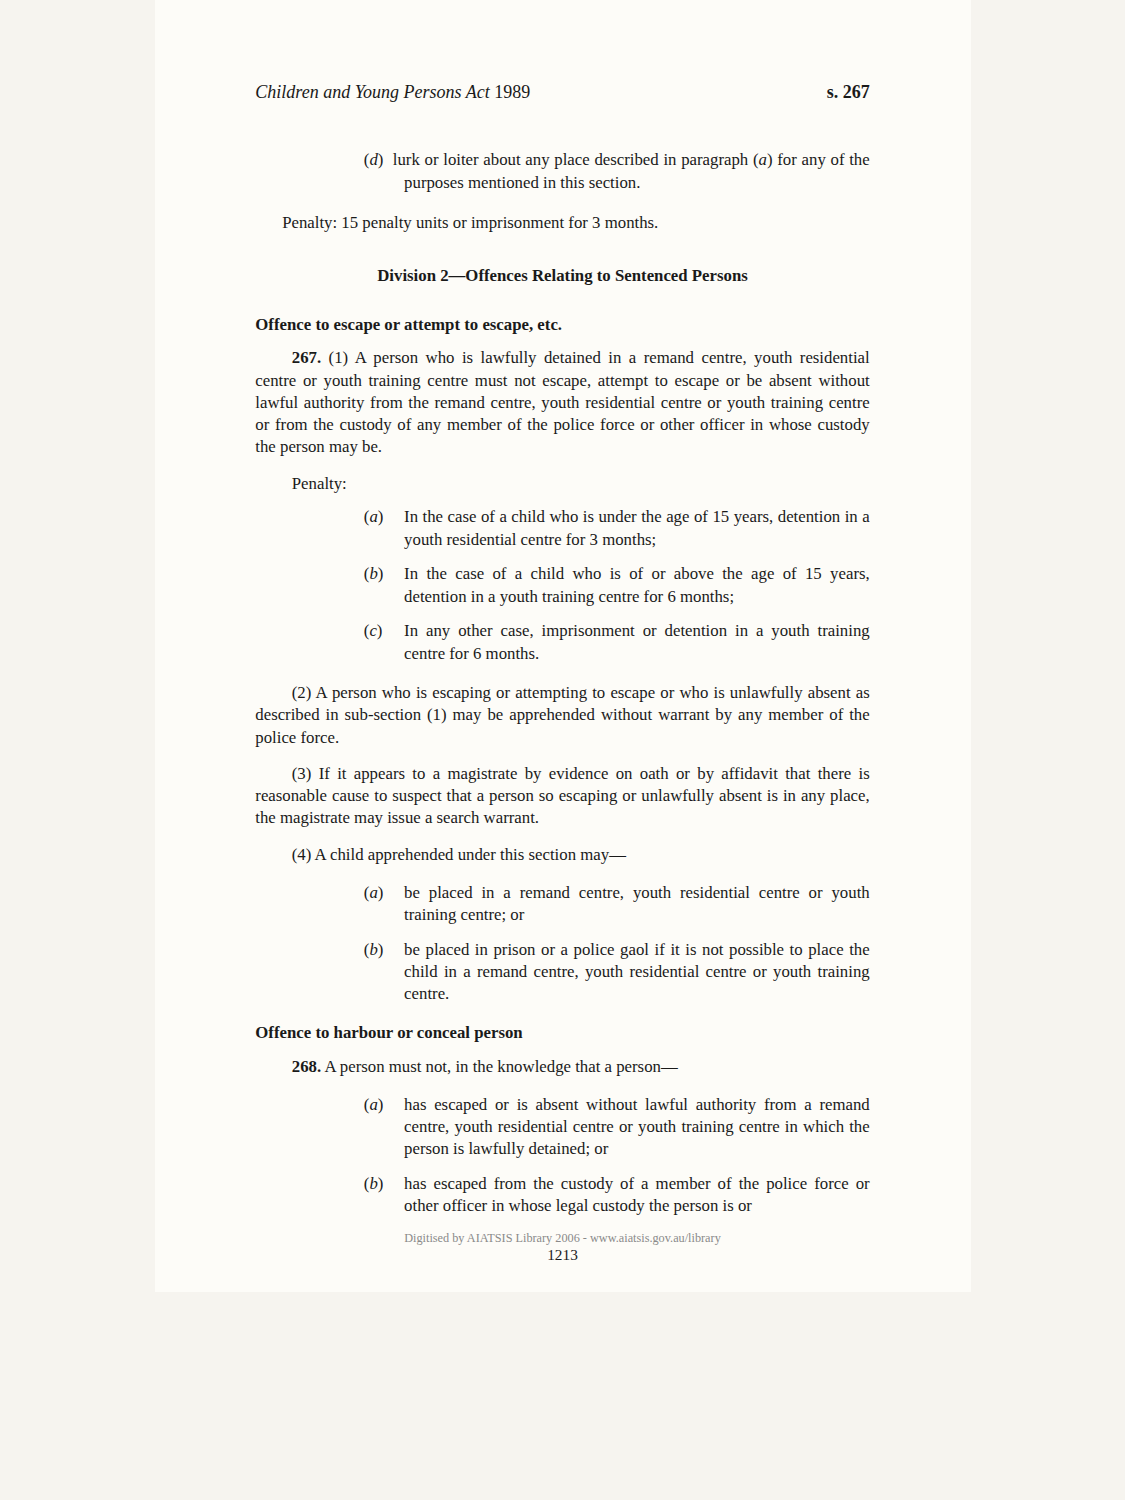Children and Young Persons Act 1989
s. 267
(d) lurk or loiter about any place described in paragraph (a) for any of the purposes mentioned in this section.
Penalty: 15 penalty units or imprisonment for 3 months.
Division 2—Offences Relating to Sentenced Persons
Offence to escape or attempt to escape, etc.
267. (1) A person who is lawfully detained in a remand centre, youth residential centre or youth training centre must not escape, attempt to escape or be absent without lawful authority from the remand centre, youth residential centre or youth training centre or from the custody of any member of the police force or other officer in whose custody the person may be.
Penalty:
(a) In the case of a child who is under the age of 15 years, detention in a youth residential centre for 3 months;
(b) In the case of a child who is of or above the age of 15 years, detention in a youth training centre for 6 months;
(c) In any other case, imprisonment or detention in a youth training centre for 6 months.
(2) A person who is escaping or attempting to escape or who is unlawfully absent as described in sub-section (1) may be apprehended without warrant by any member of the police force.
(3) If it appears to a magistrate by evidence on oath or by affidavit that there is reasonable cause to suspect that a person so escaping or unlawfully absent is in any place, the magistrate may issue a search warrant.
(4) A child apprehended under this section may—
(a) be placed in a remand centre, youth residential centre or youth training centre; or
(b) be placed in prison or a police gaol if it is not possible to place the child in a remand centre, youth residential centre or youth training centre.
Offence to harbour or conceal person
268. A person must not, in the knowledge that a person—
(a) has escaped or is absent without lawful authority from a remand centre, youth residential centre or youth training centre in which the person is lawfully detained; or
(b) has escaped from the custody of a member of the police force or other officer in whose legal custody the person is or
Digitised by AIATSIS Library 2006 - www.aiatsis.gov.au/library
1213